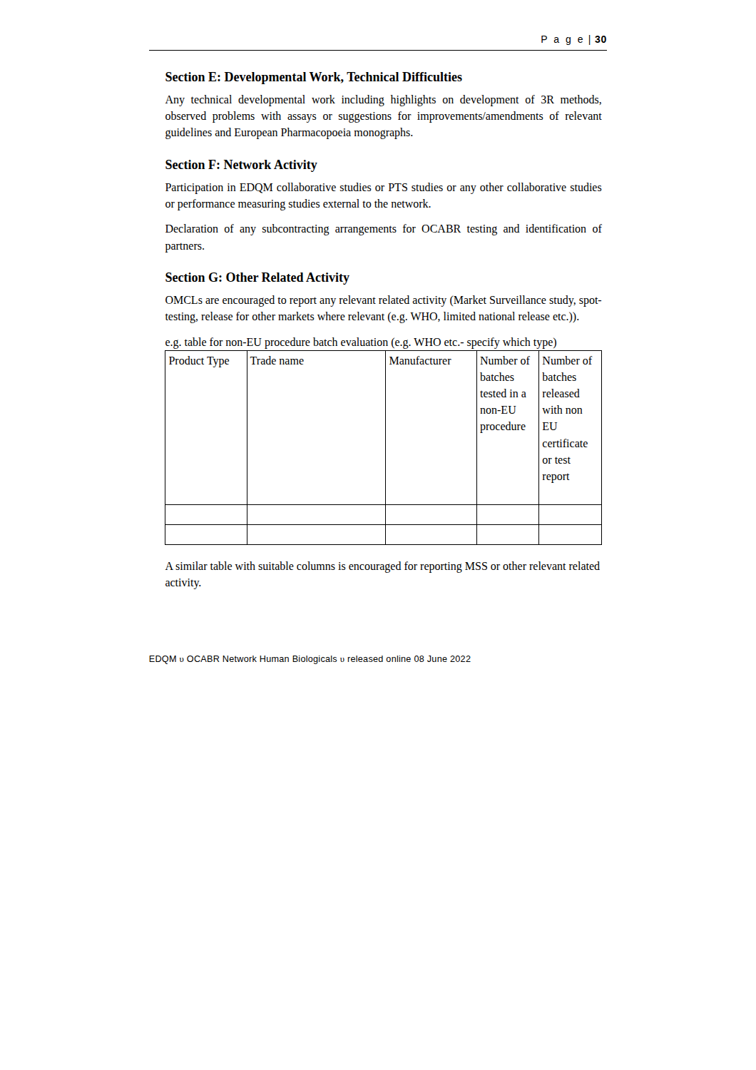P a g e | 30
Section E: Developmental Work, Technical Difficulties
Any technical developmental work including highlights on development of 3R methods, observed problems with assays or suggestions for improvements/amendments of relevant guidelines and European Pharmacopoeia monographs.
Section F: Network Activity
Participation in EDQM collaborative studies or PTS studies or any other collaborative studies or performance measuring studies external to the network.
Declaration of any subcontracting arrangements for OCABR testing and identification of partners.
Section G: Other Related Activity
OMCLs are encouraged to report any relevant related activity (Market Surveillance study, spot-testing, release for other markets where relevant (e.g. WHO, limited national release etc.)).
e.g. table for non-EU procedure batch evaluation (e.g. WHO etc.- specify which type)
| Product Type | Trade name | Manufacturer | Number of batches tested in a non-EU procedure | Number of batches released with non EU certificate or test report |
| --- | --- | --- | --- | --- |
A similar table with suitable columns is encouraged for reporting MSS or other relevant related activity.
EDQM υ OCABR Network Human Biologicals υ released online 08 June 2022